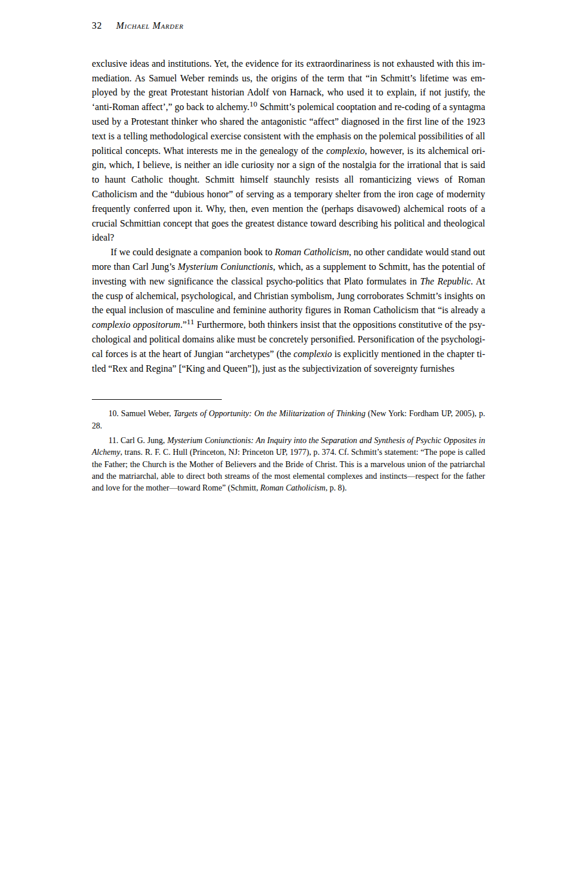32 Michael Marder
exclusive ideas and institutions. Yet, the evidence for its extraordinariness is not exhausted with this im-mediation. As Samuel Weber reminds us, the origins of the term that “in Schmitt’s lifetime was employed by the great Protestant historian Adolf von Harnack, who used it to explain, if not justify, the ‘anti-Roman affect’,” go back to alchemy.10 Schmitt’s polemical cooptation and re-coding of a syntagma used by a Protestant thinker who shared the antagonistic “affect” diagnosed in the first line of the 1923 text is a telling methodological exercise consistent with the emphasis on the polemical possibilities of all political concepts. What interests me in the genealogy of the complexio, however, is its alchemical origin, which, I believe, is neither an idle curiosity nor a sign of the nostalgia for the irrational that is said to haunt Catholic thought. Schmitt himself staunchly resists all romanticizing views of Roman Catholicism and the “dubious honor” of serving as a temporary shelter from the iron cage of modernity frequently conferred upon it. Why, then, even mention the (perhaps disavowed) alchemical roots of a crucial Schmittian concept that goes the greatest distance toward describing his political and theological ideal?
If we could designate a companion book to Roman Catholicism, no other candidate would stand out more than Carl Jung’s Mysterium Coniunctionis, which, as a supplement to Schmitt, has the potential of investing with new significance the classical psycho-politics that Plato formulates in The Republic. At the cusp of alchemical, psychological, and Christian symbolism, Jung corroborates Schmitt’s insights on the equal inclusion of masculine and feminine authority figures in Roman Catholicism that “is already a complexio oppositorum.”11 Furthermore, both thinkers insist that the oppositions constitutive of the psychological and political domains alike must be concretely personified. Personification of the psychological forces is at the heart of Jungian “archetypes” (the complexio is explicitly mentioned in the chapter titled “Rex and Regina” [“King and Queen”]), just as the subjectivization of sovereignty furnishes
10. Samuel Weber, Targets of Opportunity: On the Militarization of Thinking (New York: Fordham UP, 2005), p. 28.
11. Carl G. Jung, Mysterium Coniunctionis: An Inquiry into the Separation and Synthesis of Psychic Opposites in Alchemy, trans. R. F. C. Hull (Princeton, NJ: Princeton UP, 1977), p. 374. Cf. Schmitt’s statement: “The pope is called the Father; the Church is the Mother of Believers and the Bride of Christ. This is a marvelous union of the patriarchal and the matriarchal, able to direct both streams of the most elemental complexes and instincts—respect for the father and love for the mother—toward Rome” (Schmitt, Roman Catholicism, p. 8).